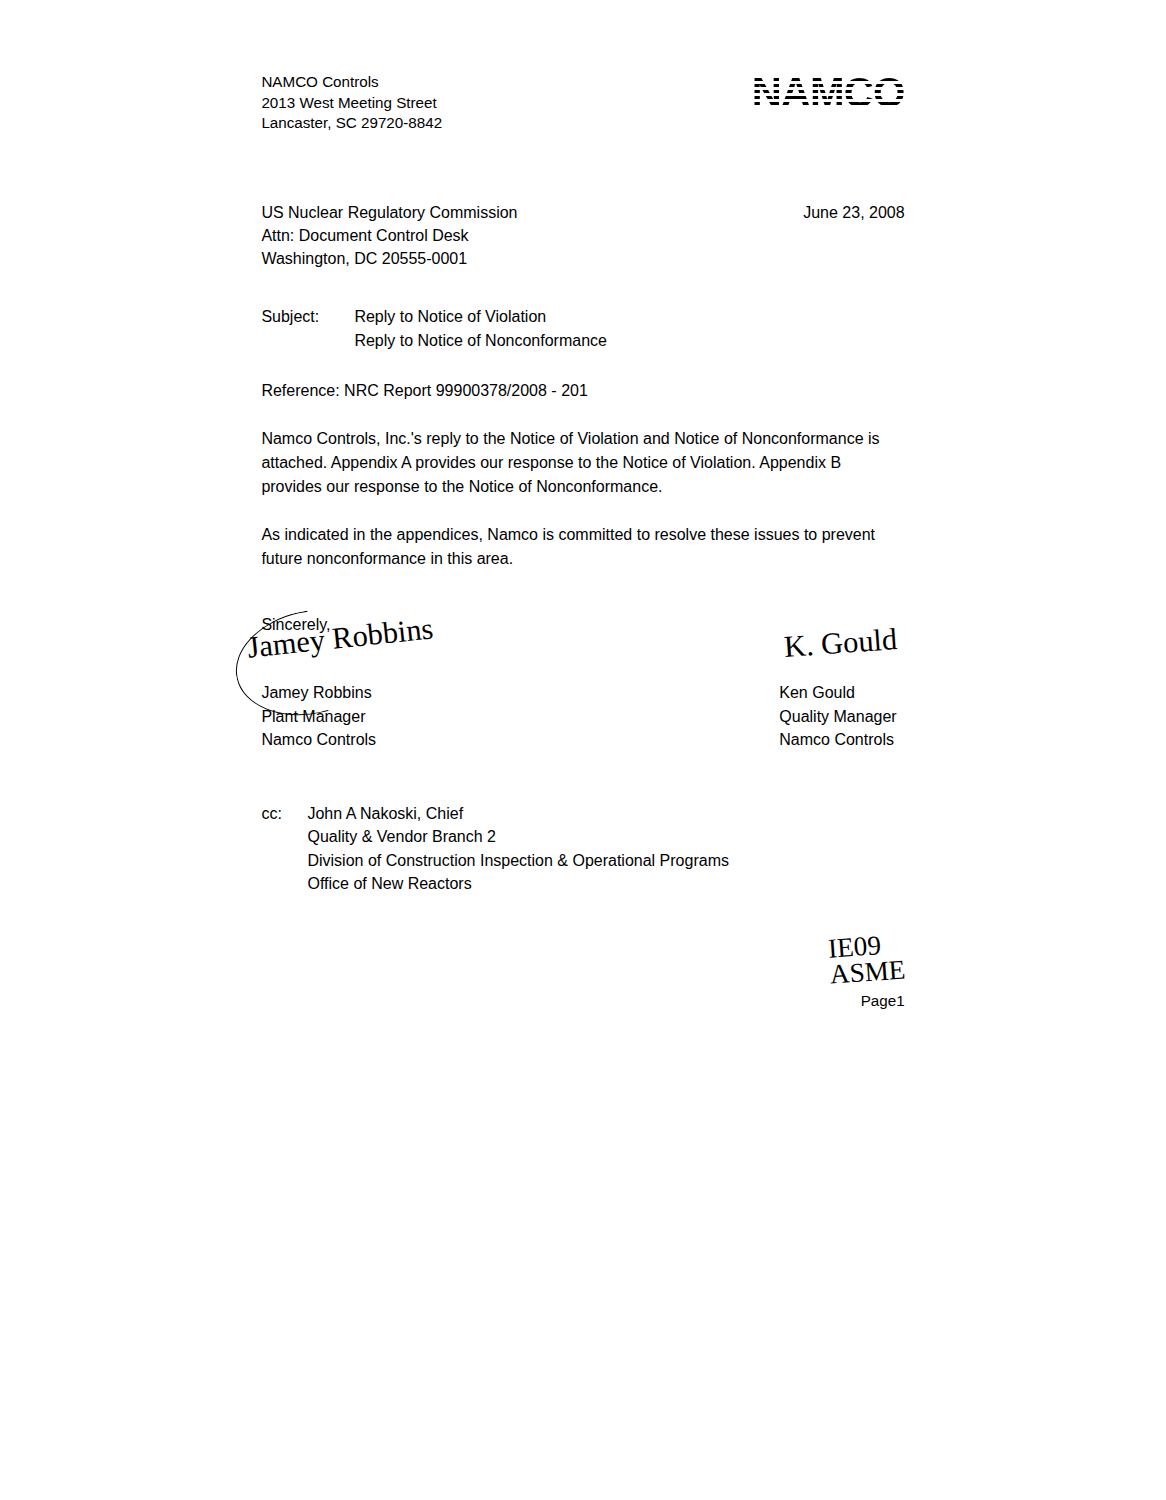NAMCO Controls
2013 West Meeting Street
Lancaster, SC 29720-8842
NAMCO
US Nuclear Regulatory Commission
Attn: Document Control Desk
Washington, DC 20555-0001
June 23, 2008
Subject:
Reply to Notice of Violation
Reply to Notice of Nonconformance
Reference: NRC Report 99900378/2008 - 201
Namco Controls, Inc.'s reply to the Notice of Violation and Notice of Nonconformance is attached. Appendix A provides our response to the Notice of Violation. Appendix B provides our response to the Notice of Nonconformance.
As indicated in the appendices, Namco is committed to resolve these issues to prevent future nonconformance in this area.
Sincerely,
Jamey Robbins
Jamey Robbins
Plant Manager
Namco Controls
K. Gould
Ken Gould
Quality Manager
Namco Controls
cc:
John A Nakoski, Chief
Quality & Vendor Branch 2
Division of Construction Inspection & Operational Programs
Office of New Reactors
IE09
ASME
Page1